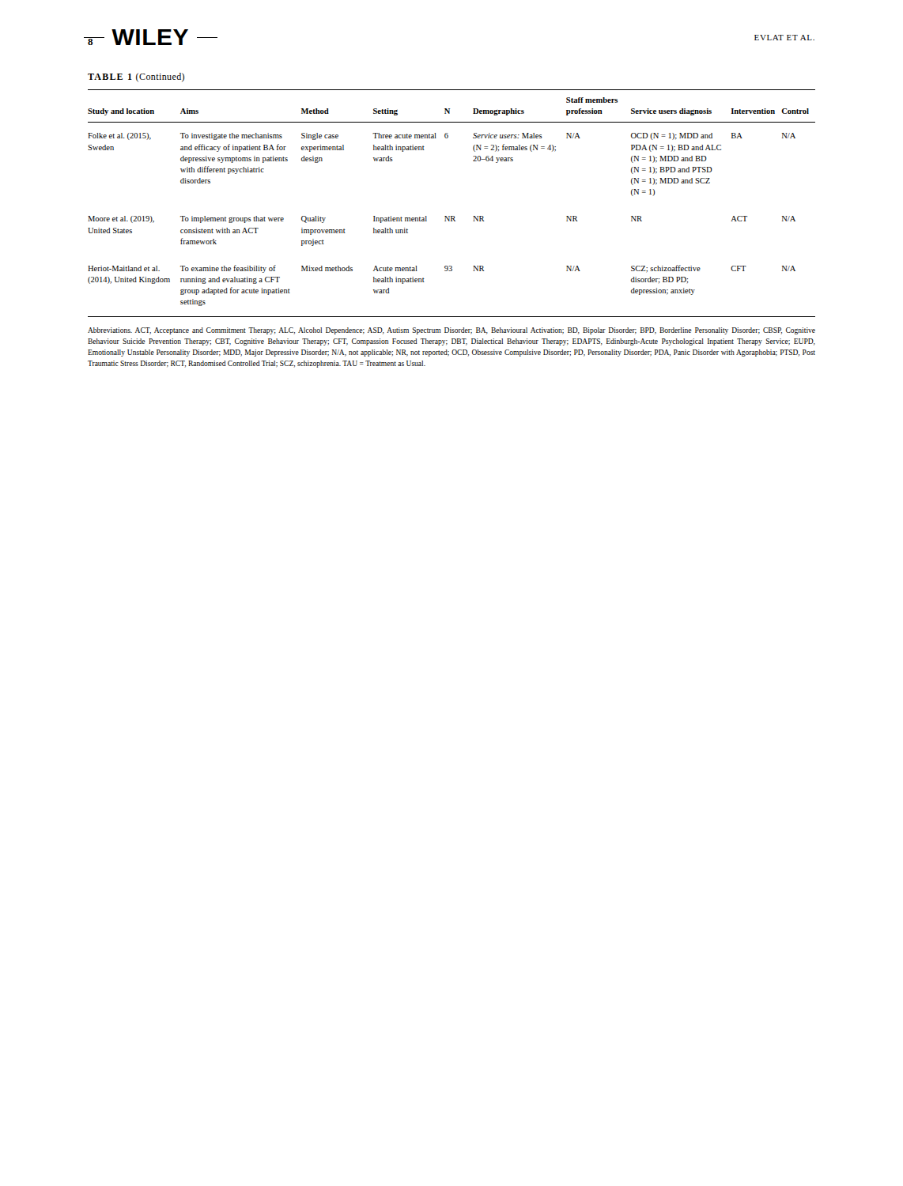8 WILEY
EVLAT et al.
TABLE 1 (Continued)
| Study and location | Aims | Method | Setting | N | Demographics | Staff members profession | Service users diagnosis | Intervention | Control |
| --- | --- | --- | --- | --- | --- | --- | --- | --- | --- |
| Folke et al. (2015), Sweden | To investigate the mechanisms and efficacy of inpatient BA for depressive symptoms in patients with different psychiatric disorders | Single case experimental design | Three acute mental health inpatient wards | 6 | Service users: Males (N = 2); females (N = 4); 20–64 years | N/A | OCD (N = 1); MDD and PDA (N = 1); BD and ALC (N = 1); MDD and BD (N = 1); BPD and PTSD (N = 1); MDD and SCZ (N = 1) | BA | N/A |
| Moore et al. (2019), United States | To implement groups that were consistent with an ACT framework | Quality improvement project | Inpatient mental health unit | NR | NR | NR | NR | ACT | N/A |
| Heriot-Maitland et al. (2014), United Kingdom | To examine the feasibility of running and evaluating a CFT group adapted for acute inpatient settings | Mixed methods | Acute mental health inpatient ward | 93 | NR | N/A | SCZ; schizoaffective disorder; BD PD; depression; anxiety | CFT | N/A |
Abbreviations. ACT, Acceptance and Commitment Therapy; ALC, Alcohol Dependence; ASD, Autism Spectrum Disorder; BA, Behavioural Activation; BD, Bipolar Disorder; BPD, Borderline Personality Disorder; CBSP, Cognitive Behaviour Suicide Prevention Therapy; CBT, Cognitive Behaviour Therapy; CFT, Compassion Focused Therapy; DBT, Dialectical Behaviour Therapy; EDAPTS, Edinburgh-Acute Psychological Inpatient Therapy Service; EUPD, Emotionally Unstable Personality Disorder; MDD, Major Depressive Disorder; N/A, not applicable; NR, not reported; OCD, Obsessive Compulsive Disorder; PD, Personality Disorder; PDA, Panic Disorder with Agoraphobia; PTSD, Post Traumatic Stress Disorder; RCT, Randomised Controlled Trial; SCZ, schizophrenia. TAU = Treatment as Usual.